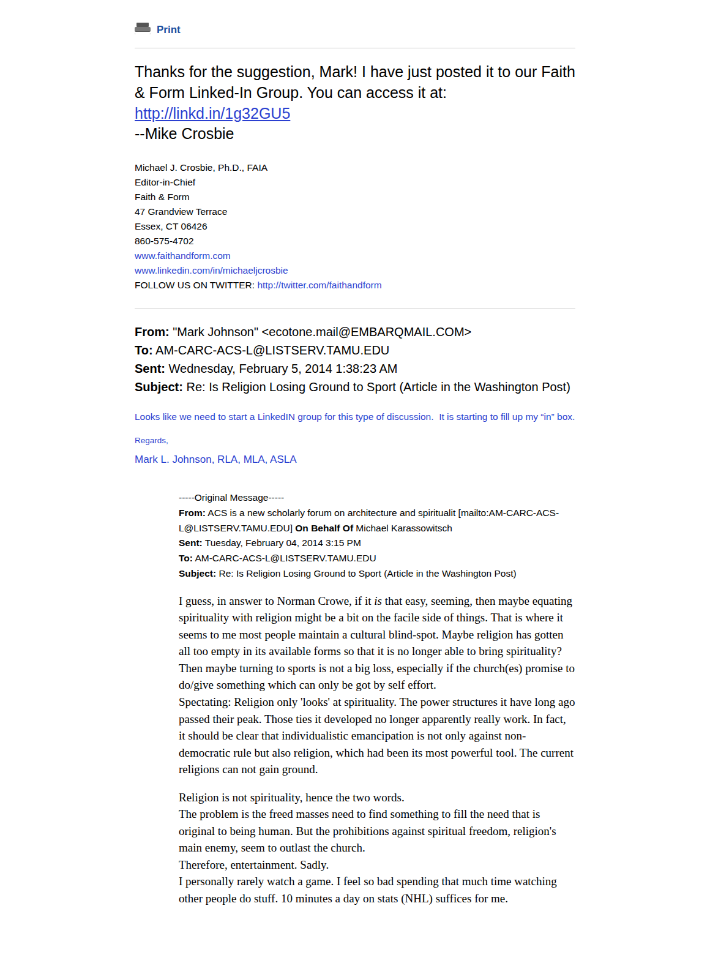Print
Thanks for the suggestion, Mark! I have just posted it to our Faith & Form Linked-In Group. You can access it at: http://linkd.in/1g32GU5
--Mike Crosbie
Michael J. Crosbie, Ph.D., FAIA
Editor-in-Chief
Faith & Form
47 Grandview Terrace
Essex, CT 06426
860-575-4702
www.faithandform.com
www.linkedin.com/in/michaeljcrosbie
FOLLOW US ON TWITTER: http://twitter.com/faithandform
From: "Mark Johnson" <ecotone.mail@EMBARQMAIL.COM>
To: AM-CARC-ACS-L@LISTSERV.TAMU.EDU
Sent: Wednesday, February 5, 2014 1:38:23 AM
Subject: Re: Is Religion Losing Ground to Sport (Article in the Washington Post)
Looks like we need to start a LinkedIN group for this type of discussion. It is starting to fill up my “in” box.
Regards,
Mark L. Johnson, RLA, MLA, ASLA
-----Original Message-----
From: ACS is a new scholarly forum on architecture and spiritualit [mailto:AM-CARC-ACS-L@LISTSERV.TAMU.EDU] On Behalf Of Michael Karassowitsch
Sent: Tuesday, February 04, 2014 3:15 PM
To: AM-CARC-ACS-L@LISTSERV.TAMU.EDU
Subject: Re: Is Religion Losing Ground to Sport (Article in the Washington Post)
I guess, in answer to Norman Crowe, if it is that easy, seeming, then maybe equating spirituality with religion might be a bit on the facile side of things. That is where it seems to me most people maintain a cultural blind-spot. Maybe religion has gotten all too empty in its available forms so that it is no longer able to bring spirituality? Then maybe turning to sports is not a big loss, especially if the church(es) promise to do/give something which can only be got by self effort.
Spectating: Religion only 'looks' at spirituality. The power structures it have long ago passed their peak. Those ties it developed no longer apparently really work. In fact, it should be clear that individualistic emancipation is not only against non-democratic rule but also religion, which had been its most powerful tool. The current religions can not gain ground.
Religion is not spirituality, hence the two words.
The problem is the freed masses need to find something to fill the need that is original to being human. But the prohibitions against spiritual freedom, religion's main enemy, seem to outlast the church.
Therefore, entertainment. Sadly.
I personally rarely watch a game. I feel so bad spending that much time watching other people do stuff. 10 minutes a day on stats (NHL) suffices for me.